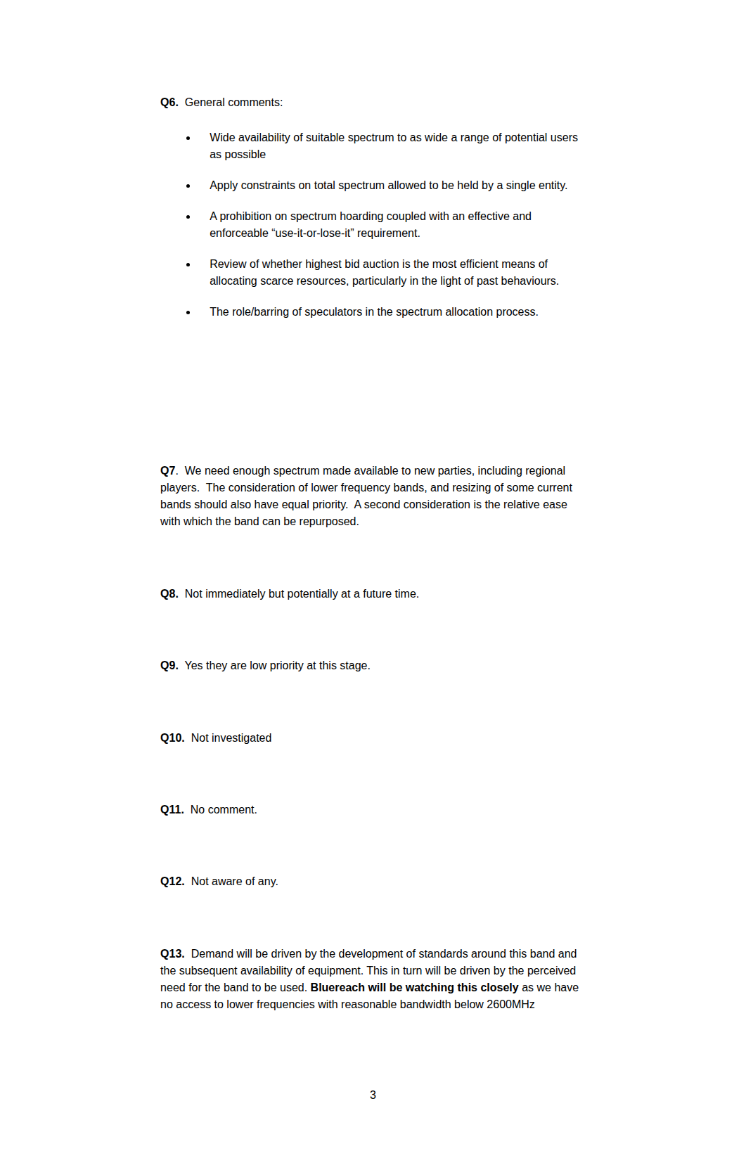Q6. General comments:
Wide availability of suitable spectrum to as wide a range of potential users as possible
Apply constraints on total spectrum allowed to be held by a single entity.
A prohibition on spectrum hoarding coupled with an effective and enforceable “use-it-or-lose-it” requirement.
Review of whether highest bid auction is the most efficient means of allocating scarce resources, particularly in the light of past behaviours.
The role/barring of speculators in the spectrum allocation process.
Q7. We need enough spectrum made available to new parties, including regional players. The consideration of lower frequency bands, and resizing of some current bands should also have equal priority. A second consideration is the relative ease with which the band can be repurposed.
Q8. Not immediately but potentially at a future time.
Q9. Yes they are low priority at this stage.
Q10. Not investigated
Q11. No comment.
Q12. Not aware of any.
Q13. Demand will be driven by the development of standards around this band and the subsequent availability of equipment. This in turn will be driven by the perceived need for the band to be used. Bluereach will be watching this closely as we have no access to lower frequencies with reasonable bandwidth below 2600MHz
3